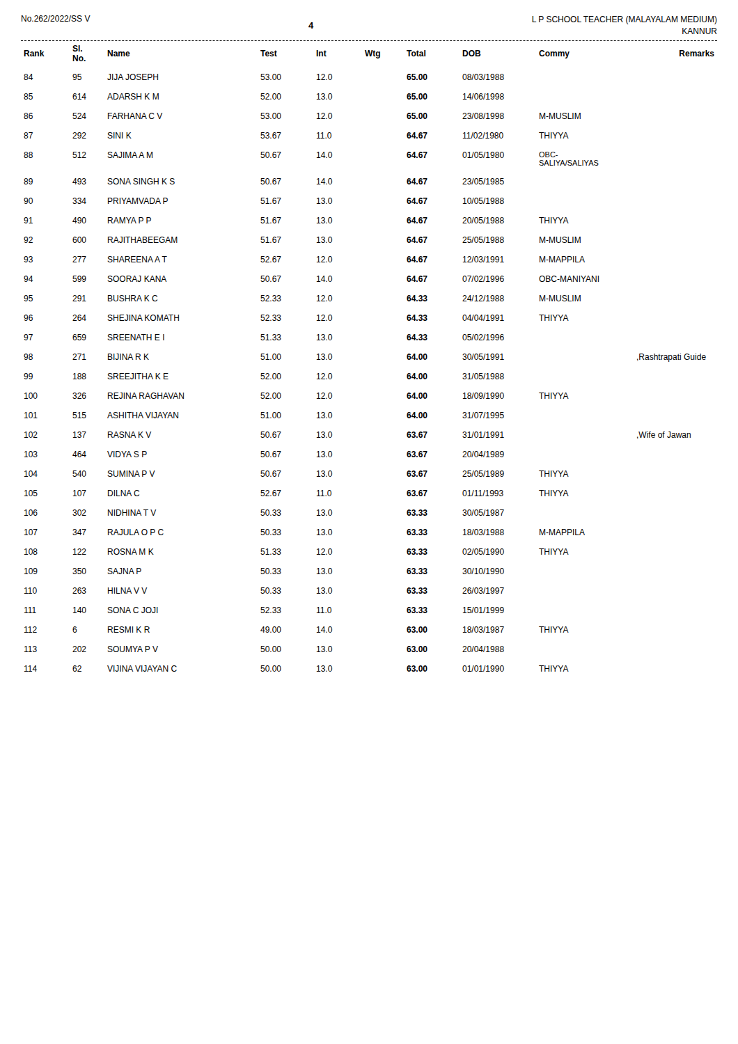No.262/2022/SS V
4
L P SCHOOL TEACHER (MALAYALAM MEDIUM)
KANNUR
| Rank | Sl. No. | Name | Test | Int | Wtg | Total | DOB | Commy | Remarks |
| --- | --- | --- | --- | --- | --- | --- | --- | --- | --- |
| 84 | 95 | JIJA JOSEPH | 53.00 | 12.0 | | 65.00 | 08/03/1988 | | |
| 85 | 614 | ADARSH K M | 52.00 | 13.0 | | 65.00 | 14/06/1998 | | |
| 86 | 524 | FARHANA C V | 53.00 | 12.0 | | 65.00 | 23/08/1998 | M-MUSLIM | |
| 87 | 292 | SINI K | 53.67 | 11.0 | | 64.67 | 11/02/1980 | THIYYA | |
| 88 | 512 | SAJIMA A M | 50.67 | 14.0 | | 64.67 | 01/05/1980 | OBC- SALIYA/SALIYAS | |
| 89 | 493 | SONA SINGH K S | 50.67 | 14.0 | | 64.67 | 23/05/1985 | | |
| 90 | 334 | PRIYAMVADA P | 51.67 | 13.0 | | 64.67 | 10/05/1988 | | |
| 91 | 490 | RAMYA P P | 51.67 | 13.0 | | 64.67 | 20/05/1988 | THIYYA | |
| 92 | 600 | RAJITHABEEGAM | 51.67 | 13.0 | | 64.67 | 25/05/1988 | M-MUSLIM | |
| 93 | 277 | SHAREENA A T | 52.67 | 12.0 | | 64.67 | 12/03/1991 | M-MAPPILA | |
| 94 | 599 | SOORAJ KANA | 50.67 | 14.0 | | 64.67 | 07/02/1996 | OBC-MANIYANI | |
| 95 | 291 | BUSHRA K C | 52.33 | 12.0 | | 64.33 | 24/12/1988 | M-MUSLIM | |
| 96 | 264 | SHEJINA KOMATH | 52.33 | 12.0 | | 64.33 | 04/04/1991 | THIYYA | |
| 97 | 659 | SREENATH E I | 51.33 | 13.0 | | 64.33 | 05/02/1996 | | |
| 98 | 271 | BIJINA R K | 51.00 | 13.0 | | 64.00 | 30/05/1991 | | ,Rashtrapati Guide |
| 99 | 188 | SREEJITHA K E | 52.00 | 12.0 | | 64.00 | 31/05/1988 | | |
| 100 | 326 | REJINA RAGHAVAN | 52.00 | 12.0 | | 64.00 | 18/09/1990 | THIYYA | |
| 101 | 515 | ASHITHA VIJAYAN | 51.00 | 13.0 | | 64.00 | 31/07/1995 | | |
| 102 | 137 | RASNA K V | 50.67 | 13.0 | | 63.67 | 31/01/1991 | | ,Wife of Jawan |
| 103 | 464 | VIDYA S P | 50.67 | 13.0 | | 63.67 | 20/04/1989 | | |
| 104 | 540 | SUMINA P V | 50.67 | 13.0 | | 63.67 | 25/05/1989 | THIYYA | |
| 105 | 107 | DILNA C | 52.67 | 11.0 | | 63.67 | 01/11/1993 | THIYYA | |
| 106 | 302 | NIDHINA T V | 50.33 | 13.0 | | 63.33 | 30/05/1987 | | |
| 107 | 347 | RAJULA O P C | 50.33 | 13.0 | | 63.33 | 18/03/1988 | M-MAPPILA | |
| 108 | 122 | ROSNA M K | 51.33 | 12.0 | | 63.33 | 02/05/1990 | THIYYA | |
| 109 | 350 | SAJNA P | 50.33 | 13.0 | | 63.33 | 30/10/1990 | | |
| 110 | 263 | HILNA V V | 50.33 | 13.0 | | 63.33 | 26/03/1997 | | |
| 111 | 140 | SONA C JOJI | 52.33 | 11.0 | | 63.33 | 15/01/1999 | | |
| 112 | 6 | RESMI K R | 49.00 | 14.0 | | 63.00 | 18/03/1987 | THIYYA | |
| 113 | 202 | SOUMYA P V | 50.00 | 13.0 | | 63.00 | 20/04/1988 | | |
| 114 | 62 | VIJINA VIJAYAN C | 50.00 | 13.0 | | 63.00 | 01/01/1990 | THIYYA | |